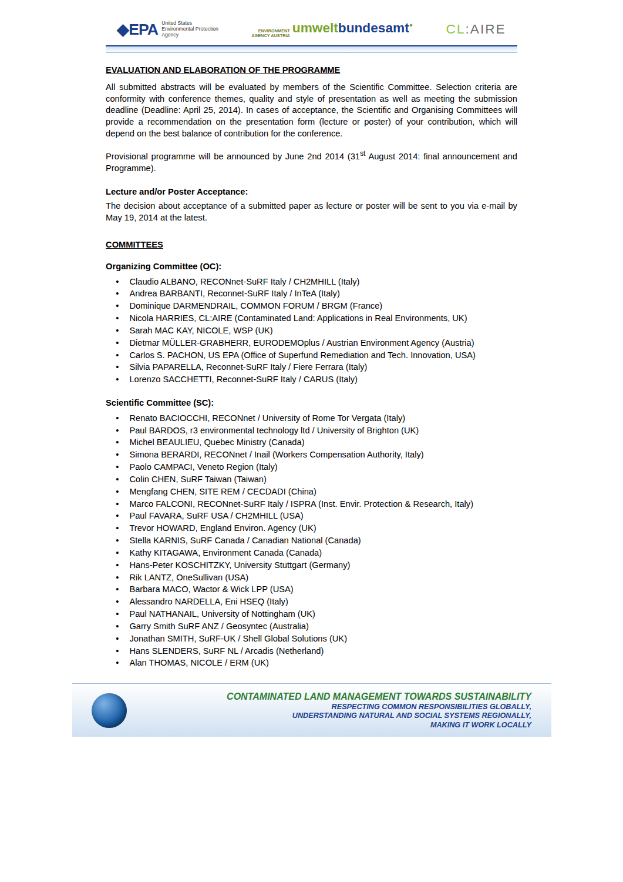◆EPA United States
Environmental Protection
Agency
ENVIRONMENT
AGENCY AUSTRIA umweltbundesamt●
CL:AIRE
EVALUATION AND ELABORATION OF THE PROGRAMME
All submitted abstracts will be evaluated by members of the Scientific Committee. Selection criteria are conformity with conference themes, quality and style of presentation as well as meeting the submission deadline (Deadline: April 25, 2014). In cases of acceptance, the Scientific and Organising Committees will provide a recommendation on the presentation form (lecture or poster) of your contribution, which will depend on the best balance of contribution for the conference.
Provisional programme will be announced by June 2nd 2014 (31st August 2014: final announcement and Programme).
Lecture and/or Poster Acceptance:
The decision about acceptance of a submitted paper as lecture or poster will be sent to you via e-mail by May 19, 2014 at the latest.
COMMITTEES
Organizing Committee (OC):
Claudio ALBANO, RECONnet-SuRF Italy / CH2MHILL (Italy)
Andrea BARBANTI, Reconnet-SuRF Italy / InTeA (Italy)
Dominique DARMENDRAIL, COMMON FORUM / BRGM (France)
Nicola HARRIES, CL:AIRE (Contaminated Land: Applications in Real Environments, UK)
Sarah MAC KAY, NICOLE, WSP (UK)
Dietmar MÜLLER-GRABHERR, EURODEMOplus / Austrian Environment Agency (Austria)
Carlos S. PACHON, US EPA (Office of Superfund Remediation and Tech. Innovation, USA)
Silvia PAPARELLA, Reconnet-SuRF Italy / Fiere Ferrara (Italy)
Lorenzo SACCHETTI, Reconnet-SuRF Italy / CARUS (Italy)
Scientific Committee (SC):
Renato BACIOCCHI, RECONnet / University of Rome Tor Vergata (Italy)
Paul BARDOS, r3 environmental technology ltd / University of Brighton (UK)
Michel BEAULIEU, Quebec Ministry (Canada)
Simona BERARDI, RECONnet / Inail (Workers Compensation Authority, Italy)
Paolo CAMPACI, Veneto Region (Italy)
Colin CHEN, SuRF Taiwan (Taiwan)
Mengfang CHEN, SITE REM / CECDADI (China)
Marco FALCONI, RECONnet-SuRF Italy / ISPRA (Inst. Envir. Protection & Research, Italy)
Paul FAVARA, SuRF USA / CH2MHILL (USA)
Trevor HOWARD, England Environ. Agency (UK)
Stella KARNIS, SuRF Canada / Canadian National (Canada)
Kathy KITAGAWA, Environment Canada (Canada)
Hans-Peter KOSCHITZKY, University Stuttgart (Germany)
Rik LANTZ, OneSullivan (USA)
Barbara MACO, Wactor & Wick LPP (USA)
Alessandro NARDELLA, Eni HSEQ (Italy)
Paul NATHANAIL, University of Nottingham (UK)
Garry Smith SuRF ANZ / Geosyntec (Australia)
Jonathan SMITH, SuRF-UK / Shell Global Solutions (UK)
Hans SLENDERS, SuRF NL / Arcadis (Netherland)
Alan THOMAS, NICOLE / ERM (UK)
CONTAMINATED LAND MANAGEMENT TOWARDS SUSTAINABILITY
RESPECTING COMMON RESPONSIBILITIES GLOBALLY,
UNDERSTANDING NATURAL AND SOCIAL SYSTEMS REGIONALLY,
MAKING IT WORK LOCALLY